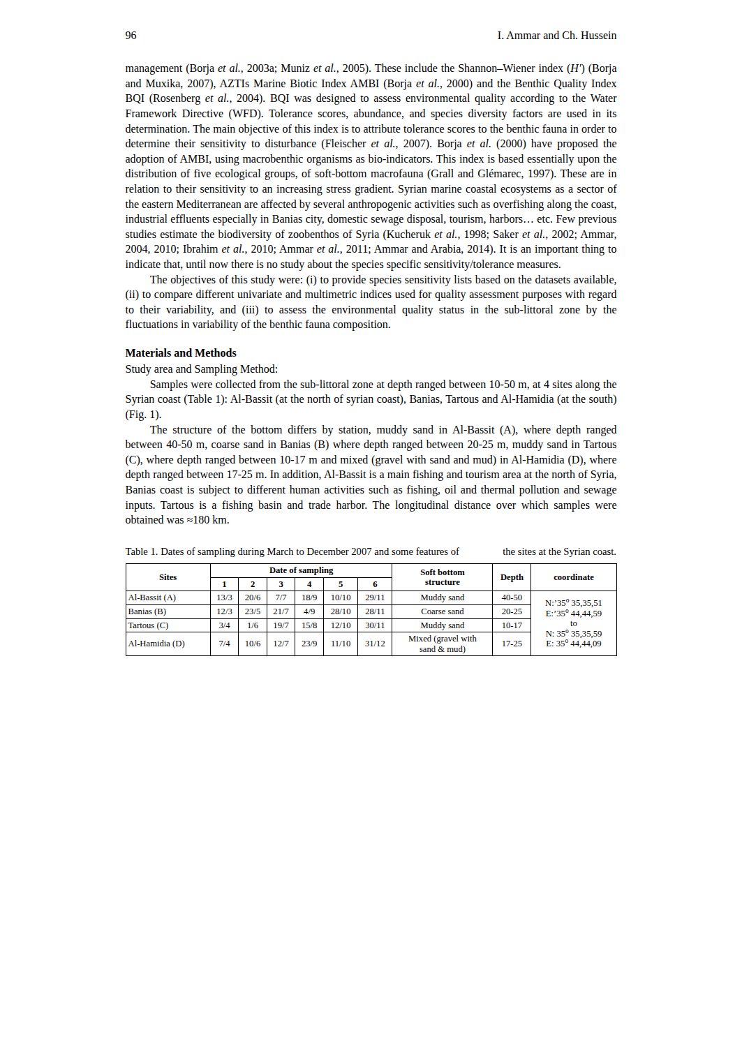96 I. Ammar and Ch. Hussein
management (Borja et al., 2003a; Muniz et al., 2005). These include the Shannon–Wiener index (H′) (Borja and Muxika, 2007), AZTIs Marine Biotic Index AMBI (Borja et al., 2000) and the Benthic Quality Index BQI (Rosenberg et al., 2004). BQI was designed to assess environmental quality according to the Water Framework Directive (WFD). Tolerance scores, abundance, and species diversity factors are used in its determination. The main objective of this index is to attribute tolerance scores to the benthic fauna in order to determine their sensitivity to disturbance (Fleischer et al., 2007). Borja et al. (2000) have proposed the adoption of AMBI, using macrobenthic organisms as bio-indicators. This index is based essentially upon the distribution of five ecological groups, of soft-bottom macrofauna (Grall and Glémarec, 1997). These are in relation to their sensitivity to an increasing stress gradient. Syrian marine coastal ecosystems as a sector of the eastern Mediterranean are affected by several anthropogenic activities such as overfishing along the coast, industrial effluents especially in Banias city, domestic sewage disposal, tourism, harbors… etc. Few previous studies estimate the biodiversity of zoobenthos of Syria (Kucheruk et al., 1998; Saker et al., 2002; Ammar, 2004, 2010; Ibrahim et al., 2010; Ammar et al., 2011; Ammar and Arabia, 2014). It is an important thing to indicate that, until now there is no study about the species specific sensitivity/tolerance measures.
The objectives of this study were: (i) to provide species sensitivity lists based on the datasets available, (ii) to compare different univariate and multimetric indices used for quality assessment purposes with regard to their variability, and (iii) to assess the environmental quality status in the sub-littoral zone by the fluctuations in variability of the benthic fauna composition.
Materials and Methods
Study area and Sampling Method:
Samples were collected from the sub-littoral zone at depth ranged between 10-50 m, at 4 sites along the Syrian coast (Table 1): Al-Bassit (at the north of syrian coast), Banias, Tartous and Al-Hamidia (at the south) (Fig. 1).
The structure of the bottom differs by station, muddy sand in Al-Bassit (A), where depth ranged between 40-50 m, coarse sand in Banias (B) where depth ranged between 20-25 m, muddy sand in Tartous (C), where depth ranged between 10-17 m and mixed (gravel with sand and mud) in Al-Hamidia (D), where depth ranged between 17-25 m. In addition, Al-Bassit is a main fishing and tourism area at the north of Syria, Banias coast is subject to different human activities such as fishing, oil and thermal pollution and sewage inputs. Tartous is a fishing basin and trade harbor. The longitudinal distance over which samples were obtained was ≈180 km.
Table 1. Dates of sampling during March to December 2007 and some features of the sites at the Syrian coast.
| Sites | Date of sampling | Soft bottom structure | Depth | coordinate |
| --- | --- | --- | --- | --- |
| 1 | 2 | 3 | 4 | 5 | 6 |
| Al-Bassit (A) | 13/3 | 20/6 | 7/7 | 18/9 | 10/10 | 29/11 | Muddy sand | 40-50 | N:’35 o 35,35,51 E:’35 o 44,44,59 to N: 35 o 35,35,59 E: 35 o 44,44,09 |
| Banias (B) | 12/3 | 23/5 | 21/7 | 4/9 | 28/10 | 28/11 | Coarse sand | 20-25 |
| Tartous (C) | 3/4 | 1/6 | 19/7 | 15/8 | 12/10 | 30/11 | Muddy sand | 10-17 |
| Al-Hamidia (D) | 7/4 | 10/6 | 12/7 | 23/9 | 11/10 | 31/12 | Mixed (gravel with sand & mud) | 17-25 |